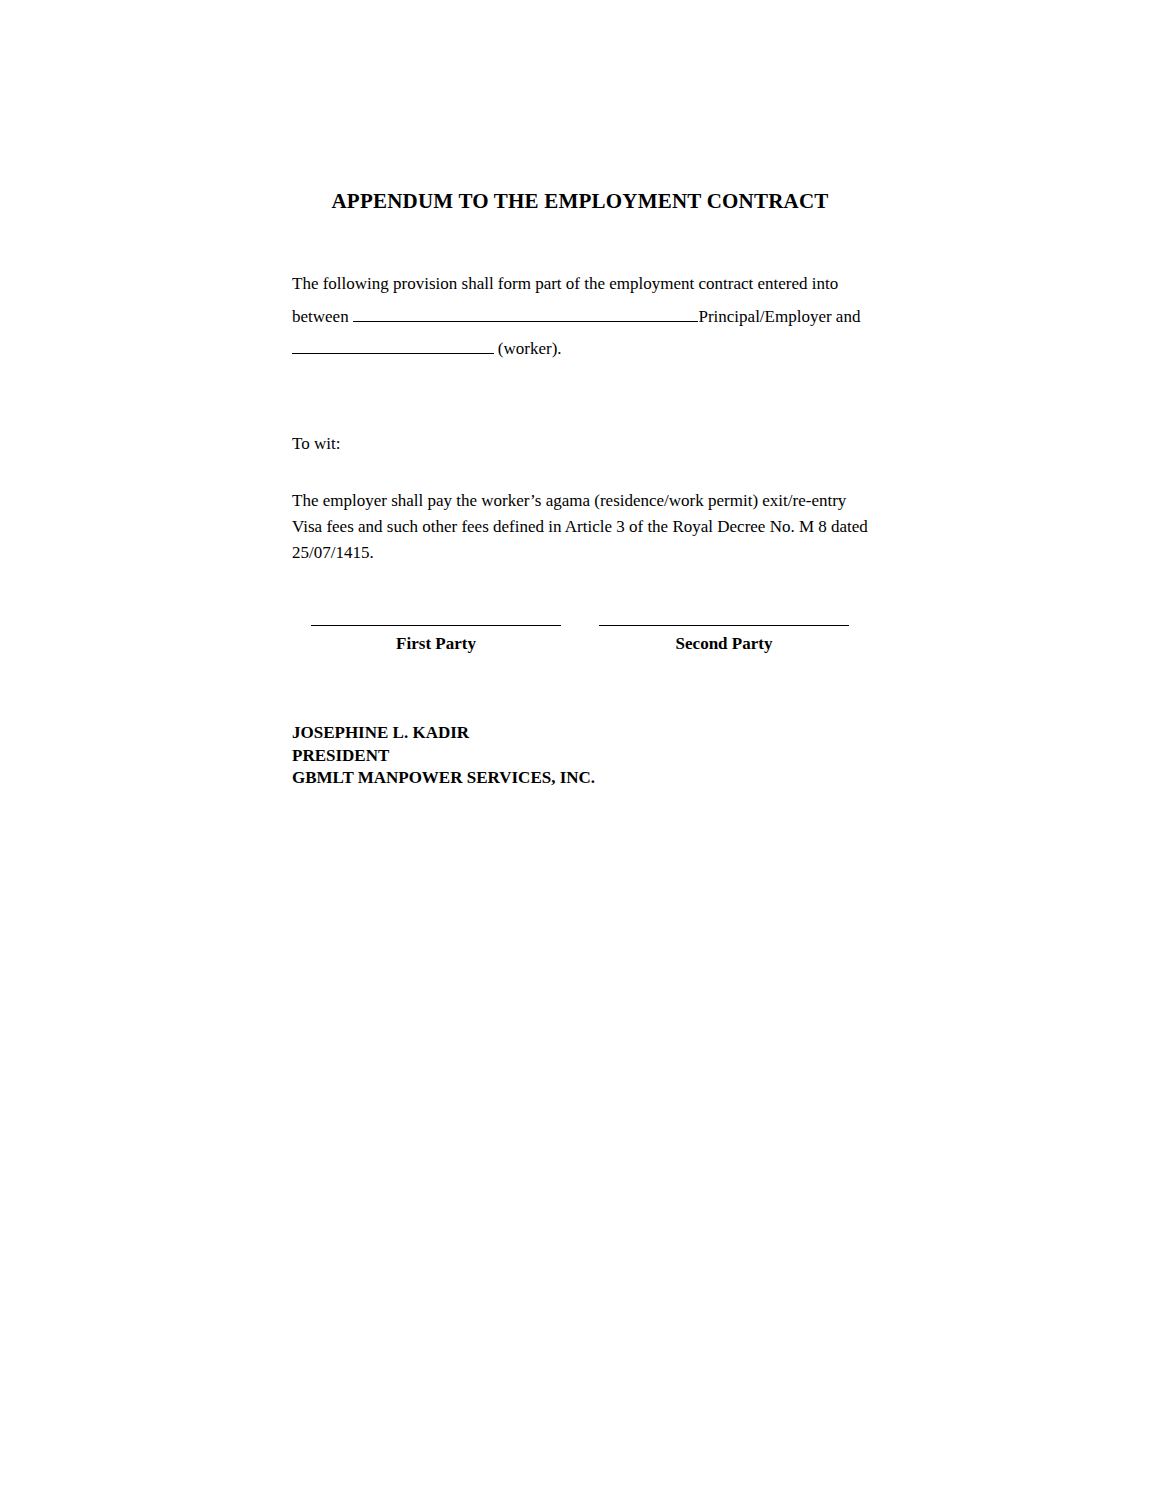APPENDUM TO THE EMPLOYMENT CONTRACT
The following provision shall form part of the employment contract entered into between Principal/Employer and (worker).
To wit:
The employer shall pay the worker’s agama (residence/work permit) exit/re-entry Visa fees and such other fees defined in Article 3 of the Royal Decree No. M 8 dated 25/07/1415.
| First Party | Second Party |
JOSEPHINE L. KADIR
PRESIDENT
GBMLT MANPOWER SERVICES, INC.